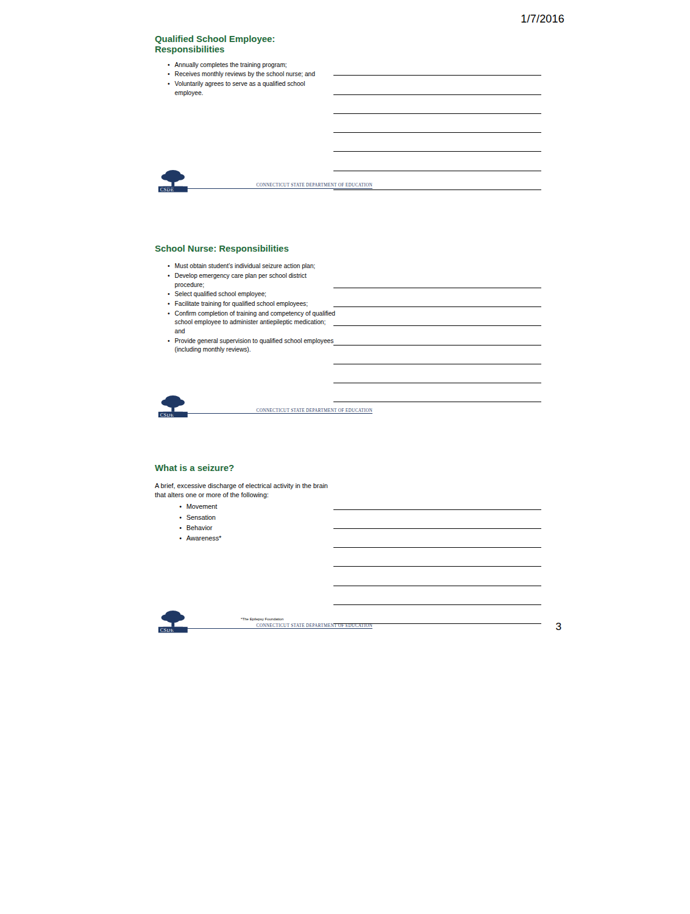1/7/2016
Qualified School Employee:
Responsibilities
Annually completes the training program;
Receives monthly reviews by the school nurse; and
Voluntarily agrees to serve as a qualified school
employee.
CSDE CSDE
CONNECTICUT STATE DEPARTMENT OF EDUCATION
School Nurse: Responsibilities
Must obtain student’s individual seizure action plan;
Develop emergency care plan per school district
procedure;
Select qualified school employee;
Facilitate training for qualified school employees;
Confirm completion of training and competency of qualified
school employee to administer antiepileptic medication;
and
Provide general supervision to qualified school employees
(including monthly reviews).
CSDE
CONNECTICUT STATE DEPARTMENT OF EDUCATION
What is a seizure?
A brief, excessive discharge of electrical activity in the brain
that alters one or more of the following:
Movement
Sensation
Behavior
Awareness*
CSDE
*The Epilepsy Foundation
CONNECTICUT STATE DEPARTMENT OF EDUCATION
3